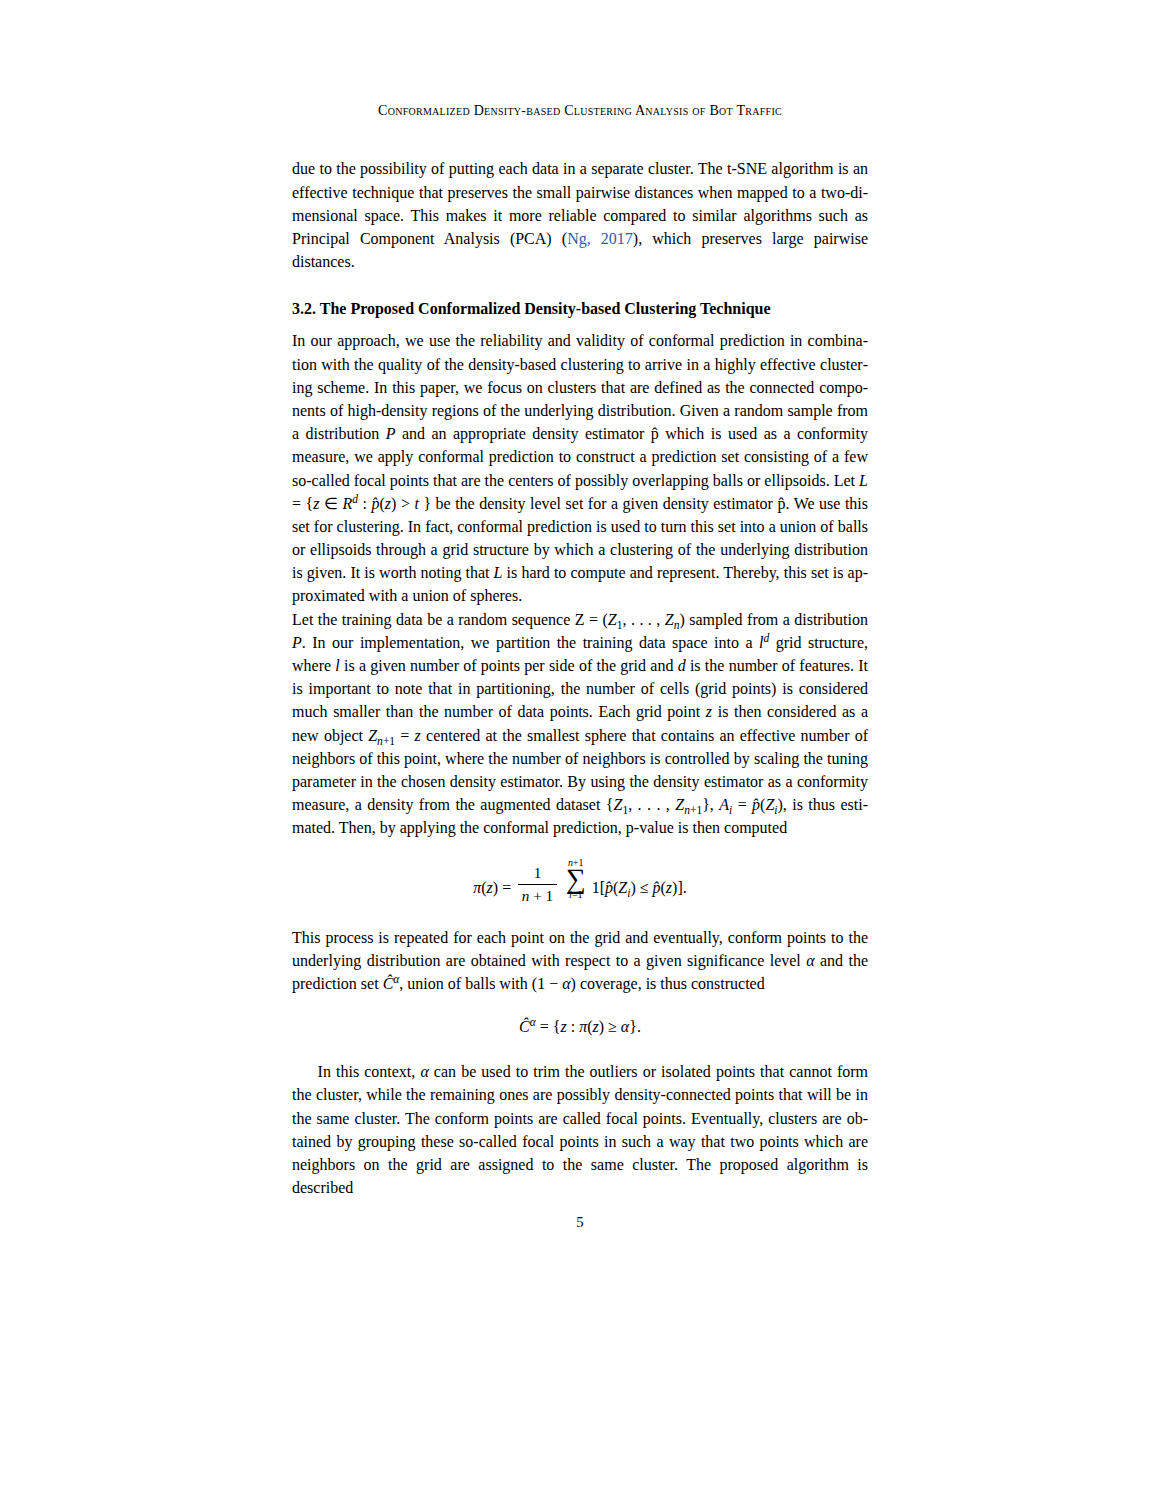Conformalized Density-based Clustering Analysis of Bot Traffic
due to the possibility of putting each data in a separate cluster. The t-SNE algorithm is an effective technique that preserves the small pairwise distances when mapped to a two-dimensional space. This makes it more reliable compared to similar algorithms such as Principal Component Analysis (PCA) (Ng, 2017), which preserves large pairwise distances.
3.2. The Proposed Conformalized Density-based Clustering Technique
In our approach, we use the reliability and validity of conformal prediction in combination with the quality of the density-based clustering to arrive in a highly effective clustering scheme. In this paper, we focus on clusters that are defined as the connected components of high-density regions of the underlying distribution. Given a random sample from a distribution P and an appropriate density estimator p̂ which is used as a conformity measure, we apply conformal prediction to construct a prediction set consisting of a few so-called focal points that are the centers of possibly overlapping balls or ellipsoids. Let L = {z ∈ Rd : p̂(z) > t } be the density level set for a given density estimator p̂. We use this set for clustering. In fact, conformal prediction is used to turn this set into a union of balls or ellipsoids through a grid structure by which a clustering of the underlying distribution is given. It is worth noting that L is hard to compute and represent. Thereby, this set is approximated with a union of spheres.
Let the training data be a random sequence Z = (Z1, . . . , Zn) sampled from a distribution P. In our implementation, we partition the training data space into a ld grid structure, where l is a given number of points per side of the grid and d is the number of features. It is important to note that in partitioning, the number of cells (grid points) is considered much smaller than the number of data points. Each grid point z is then considered as a new object Zn+1 = z centered at the smallest sphere that contains an effective number of neighbors of this point, where the number of neighbors is controlled by scaling the tuning parameter in the chosen density estimator. By using the density estimator as a conformity measure, a density from the augmented dataset {Z1, . . . , Zn+1}, Ai = p̂(Zi), is thus estimated. Then, by applying the conformal prediction, p-value is then computed
π(z) = 1 n + 1 n+1∑i=1 1[p̂(Zi) ≤ p̂(z)].
This process is repeated for each point on the grid and eventually, conform points to the underlying distribution are obtained with respect to a given significance level α and the prediction set Ĉα, union of balls with (1 − α) coverage, is thus constructed
Ĉα = {z : π(z) ≥ α}.
In this context, α can be used to trim the outliers or isolated points that cannot form the cluster, while the remaining ones are possibly density-connected points that will be in the same cluster. The conform points are called focal points. Eventually, clusters are obtained by grouping these so-called focal points in such a way that two points which are neighbors on the grid are assigned to the same cluster. The proposed algorithm is described
5